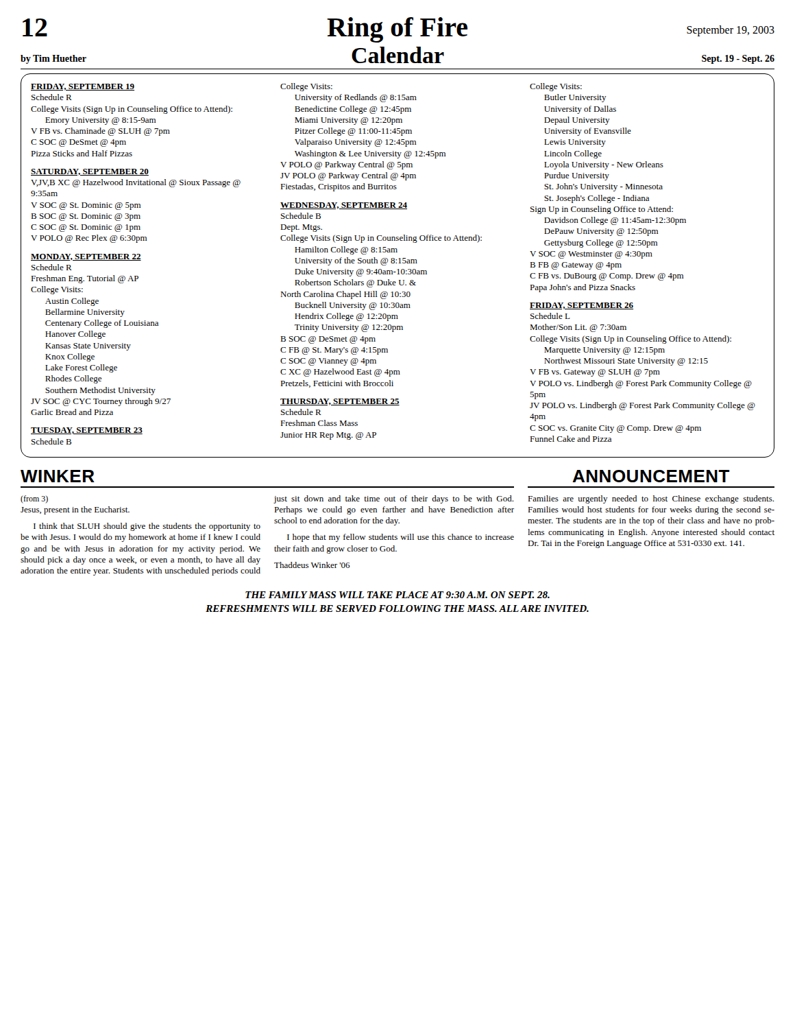12
September 19, 2003
Ring of Fire
by Tim Huether
Calendar
Sept. 19 - Sept. 26
FRIDAY, SEPTEMBER 19
Schedule R
College Visits (Sign Up in Counseling Office to Attend):
Emory University @ 8:15-9am
V FB vs. Chaminade @ SLUH @ 7pm
C SOC @ DeSmet @ 4pm
Pizza Sticks and Half Pizzas
SATURDAY, SEPTEMBER 20
V,JV,B XC @ Hazelwood Invitational @ Sioux Passage @ 9:35am
V SOC @ St. Dominic @ 5pm
B SOC @ St. Dominic @ 3pm
C SOC @ St. Dominic @ 1pm
V POLO @ Rec Plex @ 6:30pm
MONDAY, SEPTEMBER 22
Schedule R
Freshman Eng. Tutorial @ AP
College Visits:
Austin College
Bellarmine University
Centenary College of Louisiana
Hanover College
Kansas State University
Knox College
Lake Forest College
Rhodes College
Southern Methodist University
JV SOC @ CYC Tourney through 9/27
Garlic Bread and Pizza
TUESDAY, SEPTEMBER 23
Schedule B
College Visits:
University of Redlands @ 8:15am
Benedictine College @ 12:45pm
Miami University @ 12:20pm
Pitzer College @ 11:00-11:45pm
Valparaiso University @ 12:45pm
Washington & Lee University @ 12:45pm
V POLO @ Parkway Central @ 5pm
JV POLO @ Parkway Central @ 4pm
Fiestadas, Crispitos and Burritos
WEDNESDAY, SEPTEMBER 24
Schedule B
Dept. Mtgs.
College Visits (Sign Up in Counseling Office to Attend):
Hamilton College @ 8:15am
University of the South @ 8:15am
Duke University @ 9:40am-10:30am
Robertson Scholars @ Duke U. &
North Carolina Chapel Hill @ 10:30
Bucknell University @ 10:30am
Hendrix College @ 12:20pm
Trinity University @ 12:20pm
B SOC @ DeSmet @ 4pm
C FB @ St. Mary's @ 4:15pm
C SOC @ Vianney @ 4pm
C XC @ Hazelwood East @ 4pm
Pretzels, Fetticini with Broccoli
THURSDAY, SEPTEMBER 25
Schedule R
Freshman Class Mass
Junior HR Rep Mtg. @ AP
College Visits:
Butler University
University of Dallas
Depaul University
University of Evansville
Lewis University
Lincoln College
Loyola University - New Orleans
Purdue University
St. John's University - Minnesota
St. Joseph's College - Indiana
Sign Up in Counseling Office to Attend:
Davidson College @ 11:45am-12:30pm
DePauw University @ 12:50pm
Gettysburg College @ 12:50pm
V SOC @ Westminster @ 4:30pm
B FB @ Gateway @ 4pm
C FB vs. DuBourg @ Comp. Drew @ 4pm
Papa John's and Pizza Snacks
FRIDAY, SEPTEMBER 26
Schedule L
Mother/Son Lit. @ 7:30am
College Visits (Sign Up in Counseling Office to Attend):
Marquette University @ 12:15pm
Northwest Missouri State University @ 12:15
V FB vs. Gateway @ SLUH @ 7pm
V POLO vs. Lindbergh @ Forest Park Community College @ 5pm
JV POLO vs. Lindbergh @ Forest Park Community College @ 4pm
C SOC vs. Granite City @ Comp. Drew @ 4pm
Funnel Cake and Pizza
WINKER
(from 3)
Jesus, present in the Eucharist.
I think that SLUH should give the students the opportunity to be with Jesus. I would do my homework at home if I knew I could go and be with Jesus in adoration for my activity period. We should pick a day once a week, or even a month, to have all day adoration the entire year. Students with unscheduled periods could just sit down and take time out of their days to be with God. Perhaps we could go even farther and have Benediction after school to end adoration for the day.
I hope that my fellow students will use this chance to increase their faith and grow closer to God.
Thaddeus Winker '06
ANNOUNCEMENT
Families are urgently needed to host Chinese exchange students. Families would host students for four weeks during the second semester. The students are in the top of their class and have no problems communicating in English. Anyone interested should contact Dr. Tai in the Foreign Language Office at 531-0330 ext. 141.
THE FAMILY MASS WILL TAKE PLACE AT 9:30 A.M. ON SEPT. 28.
REFRESHMENTS WILL BE SERVED FOLLOWING THE MASS. ALL ARE INVITED.